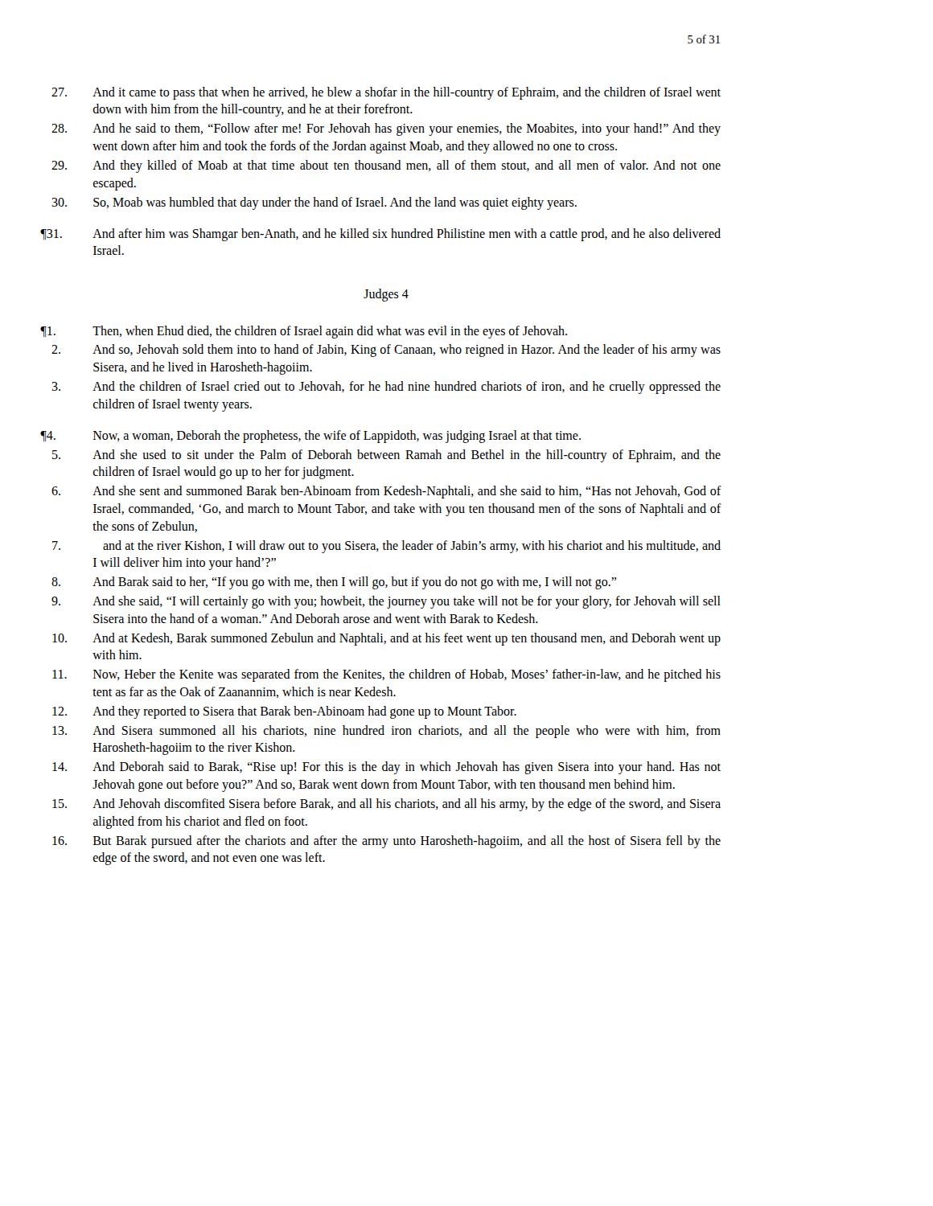5 of 31
27. And it came to pass that when he arrived, he blew a shofar in the hill-country of Ephraim, and the children of Israel went down with him from the hill-country, and he at their forefront.
28. And he said to them, “Follow after me! For Jehovah has given your enemies, the Moabites, into your hand!” And they went down after him and took the fords of the Jordan against Moab, and they allowed no one to cross.
29. And they killed of Moab at that time about ten thousand men, all of them stout, and all men of valor. And not one escaped.
30. So, Moab was humbled that day under the hand of Israel. And the land was quiet eighty years.
¶31. And after him was Shamgar ben-Anath, and he killed six hundred Philistine men with a cattle prod, and he also delivered Israel.
Judges 4
¶1. Then, when Ehud died, the children of Israel again did what was evil in the eyes of Jehovah.
2. And so, Jehovah sold them into to hand of Jabin, King of Canaan, who reigned in Hazor. And the leader of his army was Sisera, and he lived in Harosheth-hagoiim.
3. And the children of Israel cried out to Jehovah, for he had nine hundred chariots of iron, and he cruelly oppressed the children of Israel twenty years.
¶4. Now, a woman, Deborah the prophetess, the wife of Lappidoth, was judging Israel at that time.
5. And she used to sit under the Palm of Deborah between Ramah and Bethel in the hill-country of Ephraim, and the children of Israel would go up to her for judgment.
6. And she sent and summoned Barak ben-Abinoam from Kedesh-Naphtali, and she said to him, “Has not Jehovah, God of Israel, commanded, ‘Go, and march to Mount Tabor, and take with you ten thousand men of the sons of Naphtali and of the sons of Zebulun,
7. and at the river Kishon, I will draw out to you Sisera, the leader of Jabin’s army, with his chariot and his multitude, and I will deliver him into your hand’?”
8. And Barak said to her, “If you go with me, then I will go, but if you do not go with me, I will not go.”
9. And she said, “I will certainly go with you; howbeit, the journey you take will not be for your glory, for Jehovah will sell Sisera into the hand of a woman.” And Deborah arose and went with Barak to Kedesh.
10. And at Kedesh, Barak summoned Zebulun and Naphtali, and at his feet went up ten thousand men, and Deborah went up with him.
11. Now, Heber the Kenite was separated from the Kenites, the children of Hobab, Moses’ father-in-law, and he pitched his tent as far as the Oak of Zaanannim, which is near Kedesh.
12. And they reported to Sisera that Barak ben-Abinoam had gone up to Mount Tabor.
13. And Sisera summoned all his chariots, nine hundred iron chariots, and all the people who were with him, from Harosheth-hagoiim to the river Kishon.
14. And Deborah said to Barak, “Rise up! For this is the day in which Jehovah has given Sisera into your hand. Has not Jehovah gone out before you?” And so, Barak went down from Mount Tabor, with ten thousand men behind him.
15. And Jehovah discomfited Sisera before Barak, and all his chariots, and all his army, by the edge of the sword, and Sisera alighted from his chariot and fled on foot.
16. But Barak pursued after the chariots and after the army unto Harosheth-hagoiim, and all the host of Sisera fell by the edge of the sword, and not even one was left.